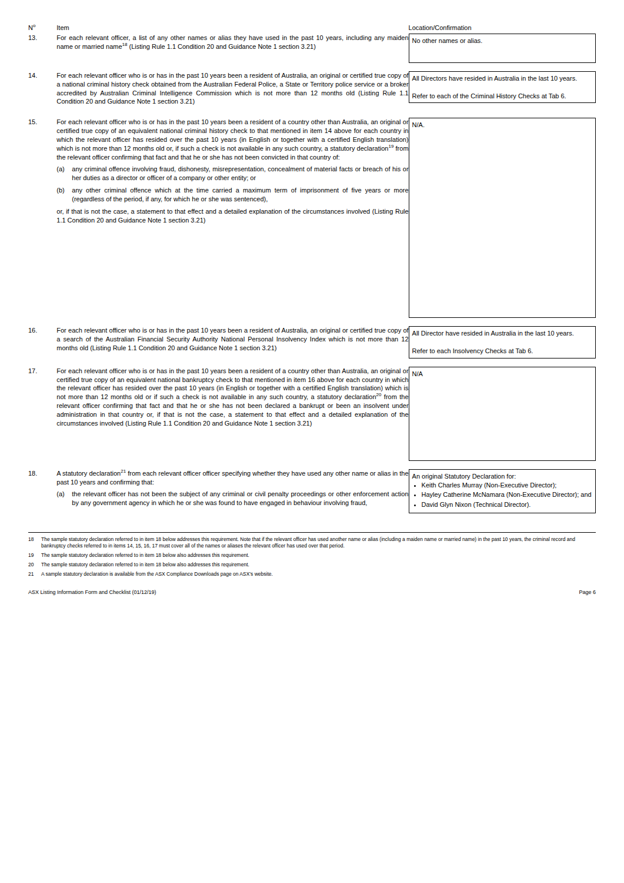| N o | Item | Location/Confirmation |
| 13. | For each relevant officer, a list of any other names or alias they have used in the past 10 years, including any maiden name or married name 18 (Listing Rule 1.1 Condition 20 and Guidance Note 1 section 3.21) | No other names or alias. |
| 14. | For each relevant officer who is or has in the past 10 years been a resident of Australia, an original or certified true copy of a national criminal history check obtained from the Australian Federal Police, a State or Territory police service or a broker accredited by Australian Criminal Intelligence Commission which is not more than 12 months old (Listing Rule 1.1 Condition 20 and Guidance Note 1 section 3.21) | All Directors have resided in Australia in the last 10 years. Refer to each of the Criminal History Checks at Tab 6. |
| 15. | For each relevant officer who is or has in the past 10 years been a resident of a country other than Australia, an original or certified true copy of an equivalent national criminal history check to that mentioned in item 14 above for each country in which the relevant officer has resided over the past 10 years (in English or together with a certified English translation) which is not more than 12 months old or, if such a check is not available in any such country, a statutory declaration 19 from the relevant officer confirming that fact and that he or she has not been convicted in that country of: (a) any criminal offence involving fraud, dishonesty, misrepresentation, concealment of material facts or breach of his or her duties as a director or officer of a company or other entity; or (b) any other criminal offence which at the time carried a maximum term of imprisonment of five years or more (regardless of the period, if any, for which he or she was sentenced), or, if that is not the case, a statement to that effect and a detailed explanation of the circumstances involved (Listing Rule 1.1 Condition 20 and Guidance Note 1 section 3.21) | N/A. |
| 16. | For each relevant officer who is or has in the past 10 years been a resident of Australia, an original or certified true copy of a search of the Australian Financial Security Authority National Personal Insolvency Index which is not more than 12 months old (Listing Rule 1.1 Condition 20 and Guidance Note 1 section 3.21) | All Director have resided in Australia in the last 10 years. Refer to each Insolvency Checks at Tab 6. |
| 17. | For each relevant officer who is or has in the past 10 years been a resident of a country other than Australia, an original or certified true copy of an equivalent national bankruptcy check to that mentioned in item 16 above for each country in which the relevant officer has resided over the past 10 years (in English or together with a certified English translation) which is not more than 12 months old or if such a check is not available in any such country, a statutory declaration 20 from the relevant officer confirming that fact and that he or she has not been declared a bankrupt or been an insolvent under administration in that country or, if that is not the case, a statement to that effect and a detailed explanation of the circumstances involved (Listing Rule 1.1 Condition 20 and Guidance Note 1 section 3.21) | N/A |
| 18. | A statutory declaration 21 from each relevant officer officer specifying whether they have used any other name or alias in the past 10 years and confirming that: (a) the relevant officer has not been the subject of any criminal or civil penalty proceedings or other enforcement action by any government agency in which he or she was found to have engaged in behaviour involving fraud, | An original Statutory Declaration for: Keith Charles Murray (Non-Executive Director); Hayley Catherine McNamara (Non-Executive Director); and David Glyn Nixon (Technical Director). |
| 18 | The sample statutory declaration referred to in item 18 below addresses this requirement. Note that if the relevant officer has used another name or alias (including a maiden name or married name) in the past 10 years, the criminal record and bankruptcy checks referred to in items 14, 15, 16, 17 must cover all of the names or aliases the relevant officer has used over that period. |
| 19 | The sample statutory declaration referred to in item 18 below also addresses this requirement. |
| 20 | The sample statutory declaration referred to in item 18 below also addresses this requirement. |
| 21 | A sample statutory declaration is available from the ASX Compliance Downloads page on ASX’s website. |
ASX Listing Information Form and Checklist (01/12/19)
Page 6